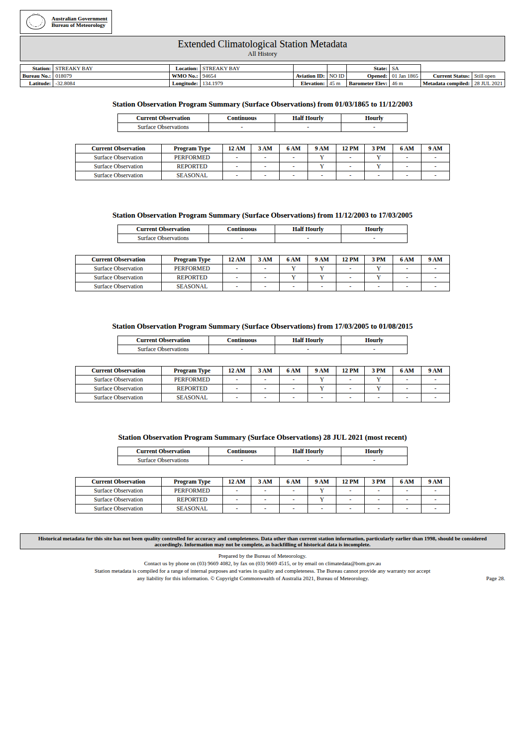Australian Government
Bureau of Meteorology
Extended Climatological Station Metadata
All History
| Station: | STREAKY BAY | Location: | STREAKY BAY | | | State: | SA |
| Bureau No.: | 018079 | WMO No.: | 94654 | Aviation ID: | NO ID | Opened: | 01 Jan 1865 | Current Status: | Still open |
| Latitude: | -32.8084 | Longitude: | 134.1979 | Elevation: | 45 m | Barometer Elev: | 46 m | Metadata compiled: | 28 JUL 2021 |
Station Observation Program Summary (Surface Observations) from 01/03/1865 to 11/12/2003
| Current Observation | Continuous | Half Hourly | Hourly |
| --- | --- | --- | --- |
| Surface Observations | - | - | - |
| Current Observation | Program Type | 12 AM | 3 AM | 6 AM | 9 AM | 12 PM | 3 PM | 6 AM | 9 AM |
| --- | --- | --- | --- | --- | --- | --- | --- | --- | --- |
| Surface Observation | PERFORMED | - | - | - | Y | - | Y | - | - |
| Surface Observation | REPORTED | - | - | - | Y | - | Y | - | - |
| Surface Observation | SEASONAL | - | - | - | - | - | - | - | - |
Station Observation Program Summary (Surface Observations) from 11/12/2003 to 17/03/2005
| Current Observation | Continuous | Half Hourly | Hourly |
| --- | --- | --- | --- |
| Surface Observations | - | - | - |
| Current Observation | Program Type | 12 AM | 3 AM | 6 AM | 9 AM | 12 PM | 3 PM | 6 AM | 9 AM |
| --- | --- | --- | --- | --- | --- | --- | --- | --- | --- |
| Surface Observation | PERFORMED | - | - | Y | Y | - | Y | - | - |
| Surface Observation | REPORTED | - | - | Y | Y | - | Y | - | - |
| Surface Observation | SEASONAL | - | - | - | - | - | - | - | - |
Station Observation Program Summary (Surface Observations) from 17/03/2005 to 01/08/2015
| Current Observation | Continuous | Half Hourly | Hourly |
| --- | --- | --- | --- |
| Surface Observations | - | - | - |
| Current Observation | Program Type | 12 AM | 3 AM | 6 AM | 9 AM | 12 PM | 3 PM | 6 AM | 9 AM |
| --- | --- | --- | --- | --- | --- | --- | --- | --- | --- |
| Surface Observation | PERFORMED | - | - | - | Y | - | Y | - | - |
| Surface Observation | REPORTED | - | - | - | Y | - | Y | - | - |
| Surface Observation | SEASONAL | - | - | - | - | - | - | - | - |
Station Observation Program Summary (Surface Observations) 28 JUL 2021 (most recent)
| Current Observation | Continuous | Half Hourly | Hourly |
| --- | --- | --- | --- |
| Surface Observations | - | - | - |
| Current Observation | Program Type | 12 AM | 3 AM | 6 AM | 9 AM | 12 PM | 3 PM | 6 AM | 9 AM |
| --- | --- | --- | --- | --- | --- | --- | --- | --- | --- |
| Surface Observation | PERFORMED | - | - | - | Y | - | - | - | - |
| Surface Observation | REPORTED | - | - | - | Y | - | - | - | - |
| Surface Observation | SEASONAL | - | - | - | - | - | - | - | - |
Historical metadata for this site has not been quality controlled for accuracy and completeness. Data other than current station information, particularly earlier than 1998, should be considered accordingly. Information may not be complete, as backfilling of historical data is incomplete.
Prepared by the Bureau of Meteorology.
Contact us by phone on (03) 9669 4082, by fax on (03) 9669 4515, or by email on climatedata@bom.gov.au
Station metadata is compiled for a range of internal purposes and varies in quality and completeness. The Bureau cannot provide any warranty nor accept
any liability for this information. © Copyright Commonwealth of Australia 2021, Bureau of Meteorology. Page 28.